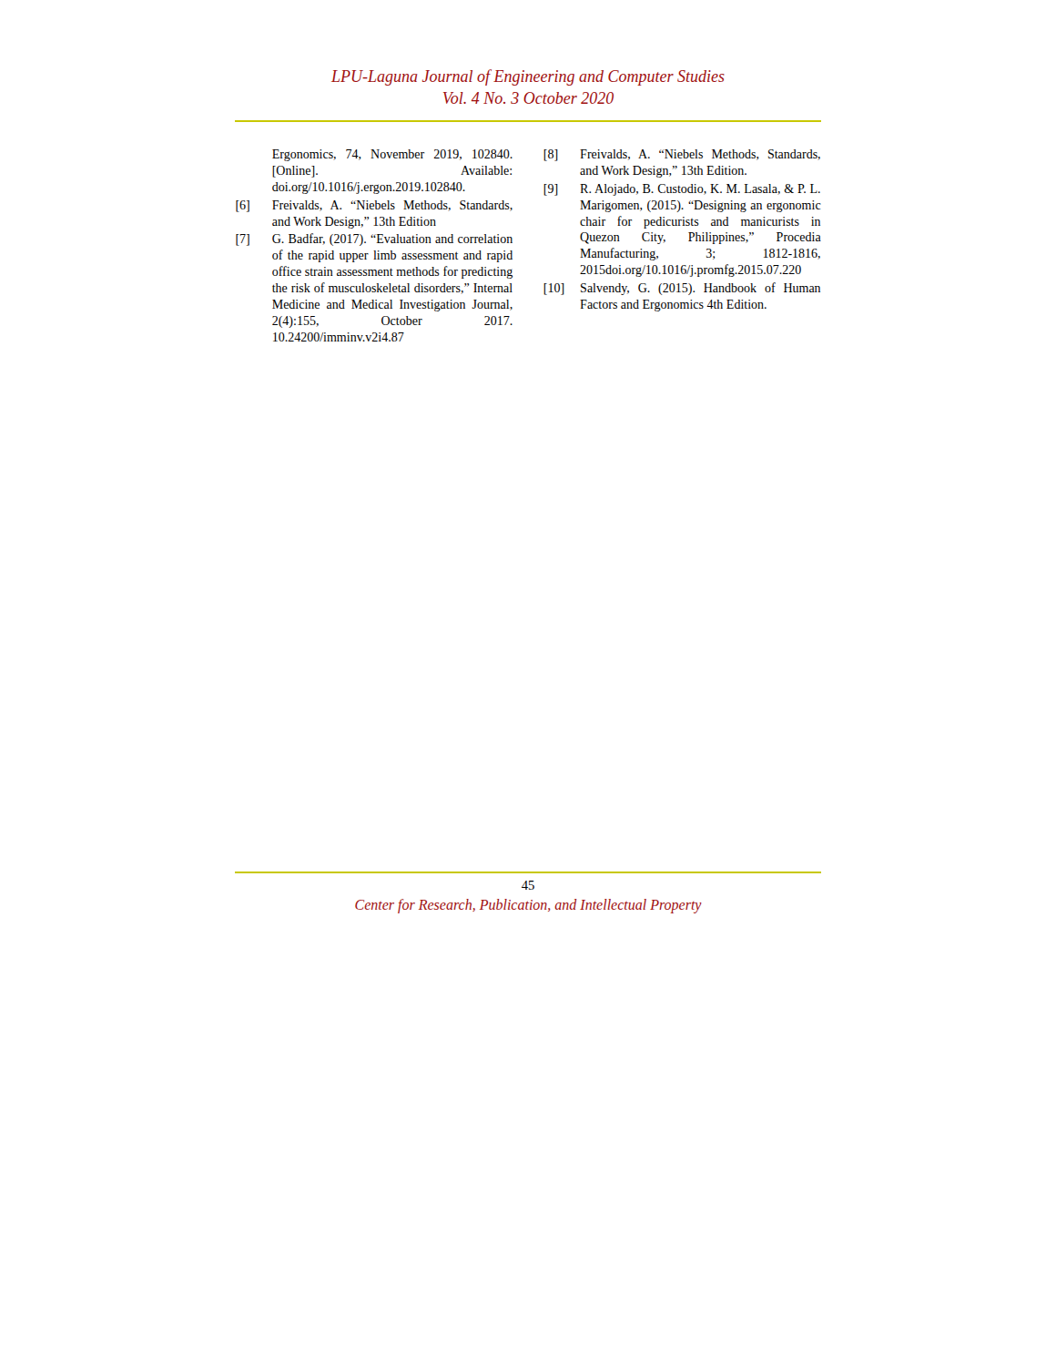LPU-Laguna Journal of Engineering and Computer Studies
Vol. 4 No. 3 October 2020
Ergonomics, 74, November 2019, 102840. [Online]. Available: doi.org/10.1016/j.ergon.2019.102840.
[6] Freivalds, A. “Niebels Methods, Standards, and Work Design,” 13th Edition
[7] G. Badfar, (2017). “Evaluation and correlation of the rapid upper limb assessment and rapid office strain assessment methods for predicting the risk of musculoskeletal disorders,” Internal Medicine and Medical Investigation Journal, 2(4):155, October 2017. 10.24200/imminv.v2i4.87
[8] Freivalds, A. “Niebels Methods, Standards, and Work Design,” 13th Edition.
[9] R. Alojado, B. Custodio, K. M. Lasala, & P. L. Marigomen, (2015). “Designing an ergonomic chair for pedicurists and manicurists in Quezon City, Philippines,” Procedia Manufacturing, 3; 1812-1816, 2015doi.org/10.1016/j.promfg.2015.07.220
[10] Salvendy, G. (2015). Handbook of Human Factors and Ergonomics 4th Edition.
45
Center for Research, Publication, and Intellectual Property